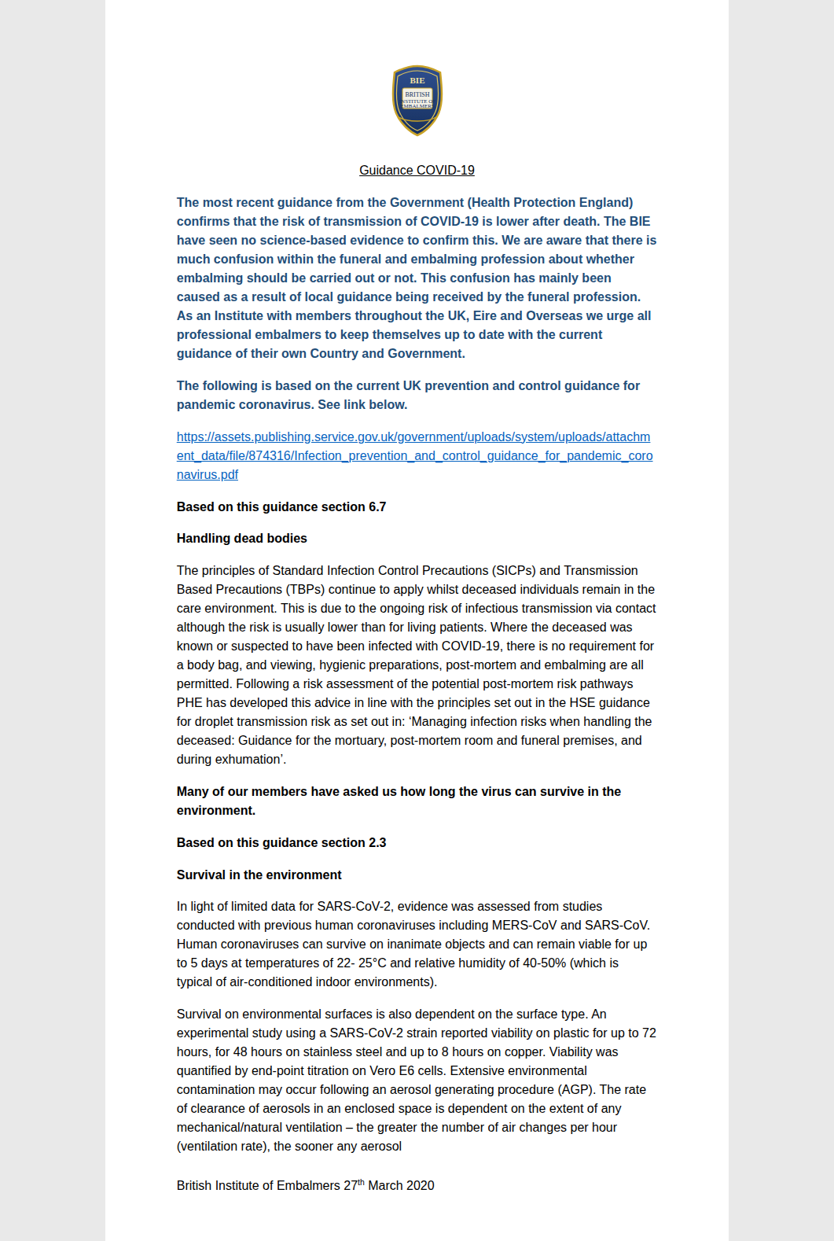BRITISH INSTITUTE OF EMBALMERS BIE
Guidance COVID-19
The most recent guidance from the Government (Health Protection England) confirms that the risk of transmission of COVID-19 is lower after death. The BIE have seen no science-based evidence to confirm this. We are aware that there is much confusion within the funeral and embalming profession about whether embalming should be carried out or not. This confusion has mainly been caused as a result of local guidance being received by the funeral profession. As an Institute with members throughout the UK, Eire and Overseas we urge all professional embalmers to keep themselves up to date with the current guidance of their own Country and Government.
The following is based on the current UK prevention and control guidance for pandemic coronavirus. See link below.
https://assets.publishing.service.gov.uk/government/uploads/system/uploads/attachment_data/file/874316/Infection_prevention_and_control_guidance_for_pandemic_coronavirus.pdf
Based on this guidance section 6.7
Handling dead bodies
The principles of Standard Infection Control Precautions (SICPs) and Transmission Based Precautions (TBPs) continue to apply whilst deceased individuals remain in the care environment. This is due to the ongoing risk of infectious transmission via contact although the risk is usually lower than for living patients. Where the deceased was known or suspected to have been infected with COVID-19, there is no requirement for a body bag, and viewing, hygienic preparations, post-mortem and embalming are all permitted. Following a risk assessment of the potential post-mortem risk pathways PHE has developed this advice in line with the principles set out in the HSE guidance for droplet transmission risk as set out in: ‘Managing infection risks when handling the deceased: Guidance for the mortuary, post-mortem room and funeral premises, and during exhumation’.
Many of our members have asked us how long the virus can survive in the environment.
Based on this guidance section 2.3
Survival in the environment
In light of limited data for SARS-CoV-2, evidence was assessed from studies conducted with previous human coronaviruses including MERS-CoV and SARS-CoV. Human coronaviruses can survive on inanimate objects and can remain viable for up to 5 days at temperatures of 22- 25°C and relative humidity of 40-50% (which is typical of air-conditioned indoor environments).
Survival on environmental surfaces is also dependent on the surface type. An experimental study using a SARS-CoV-2 strain reported viability on plastic for up to 72 hours, for 48 hours on stainless steel and up to 8 hours on copper. Viability was quantified by end-point titration on Vero E6 cells. Extensive environmental contamination may occur following an aerosol generating procedure (AGP). The rate of clearance of aerosols in an enclosed space is dependent on the extent of any mechanical/natural ventilation – the greater the number of air changes per hour (ventilation rate), the sooner any aerosol
British Institute of Embalmers 27th March 2020